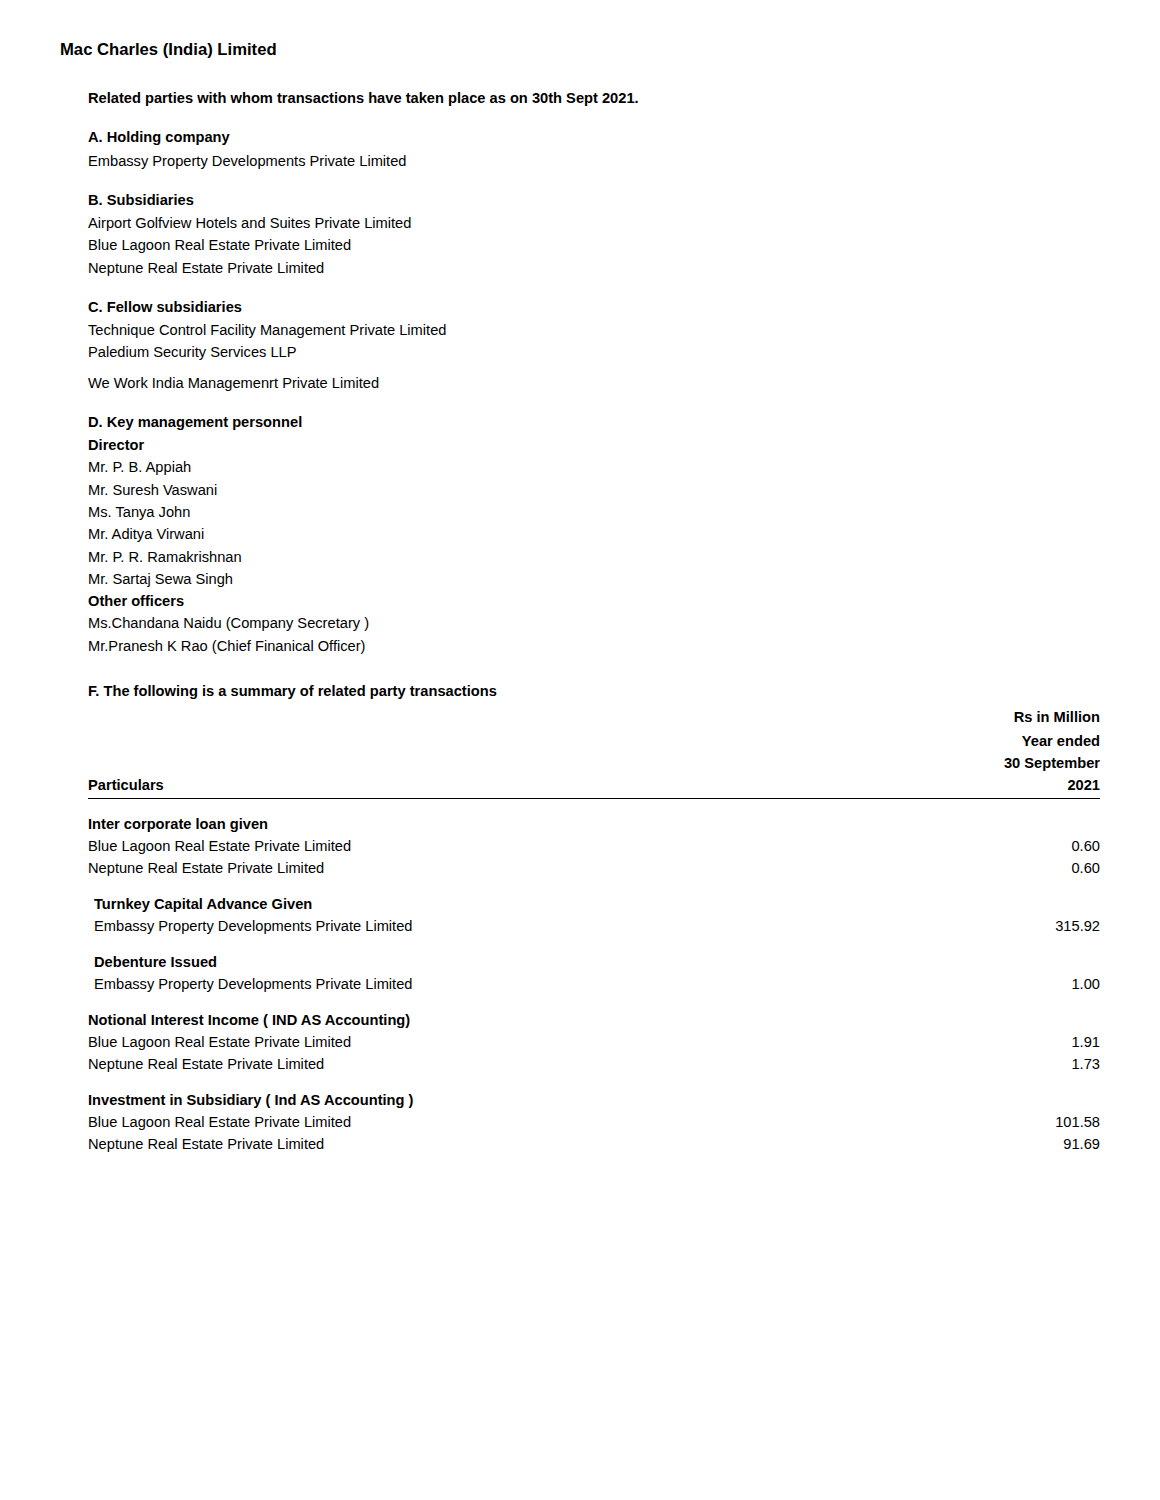Mac Charles (India) Limited
Related parties with whom transactions have taken place as on 30th Sept 2021.
A. Holding company
Embassy Property Developments Private Limited
B. Subsidiaries
Airport Golfview Hotels and Suites Private Limited
Blue Lagoon Real Estate Private Limited
Neptune Real Estate Private Limited
C. Fellow subsidiaries
Technique Control Facility Management Private Limited
Paledium Security Services LLP
We Work India Managemenrt Private Limited
D. Key management personnel
Director
Mr. P. B. Appiah
Mr. Suresh Vaswani
Ms. Tanya John
Mr. Aditya Virwani
Mr. P. R. Ramakrishnan
Mr. Sartaj Sewa Singh
Other officers
Ms.Chandana Naidu (Company Secretary )
Mr.Pranesh K Rao (Chief Finanical Officer)
F. The following is a summary of related party transactions
| | Rs in Million |
| Particulars | Year ended 30 September 2021 |
| Inter corporate loan given | |
| Blue Lagoon Real Estate Private Limited | 0.60 |
| Neptune Real Estate Private Limited | 0.60 |
| Turnkey Capital Advance Given | |
| Embassy Property Developments Private Limited | 315.92 |
| Debenture Issued | |
| Embassy Property Developments Private Limited | 1.00 |
| Notional Interest Income ( IND AS Accounting) | |
| Blue Lagoon Real Estate Private Limited | 1.91 |
| Neptune Real Estate Private Limited | 1.73 |
| Investment in Subsidiary ( Ind AS Accounting ) | |
| Blue Lagoon Real Estate Private Limited | 101.58 |
| Neptune Real Estate Private Limited | 91.69 |